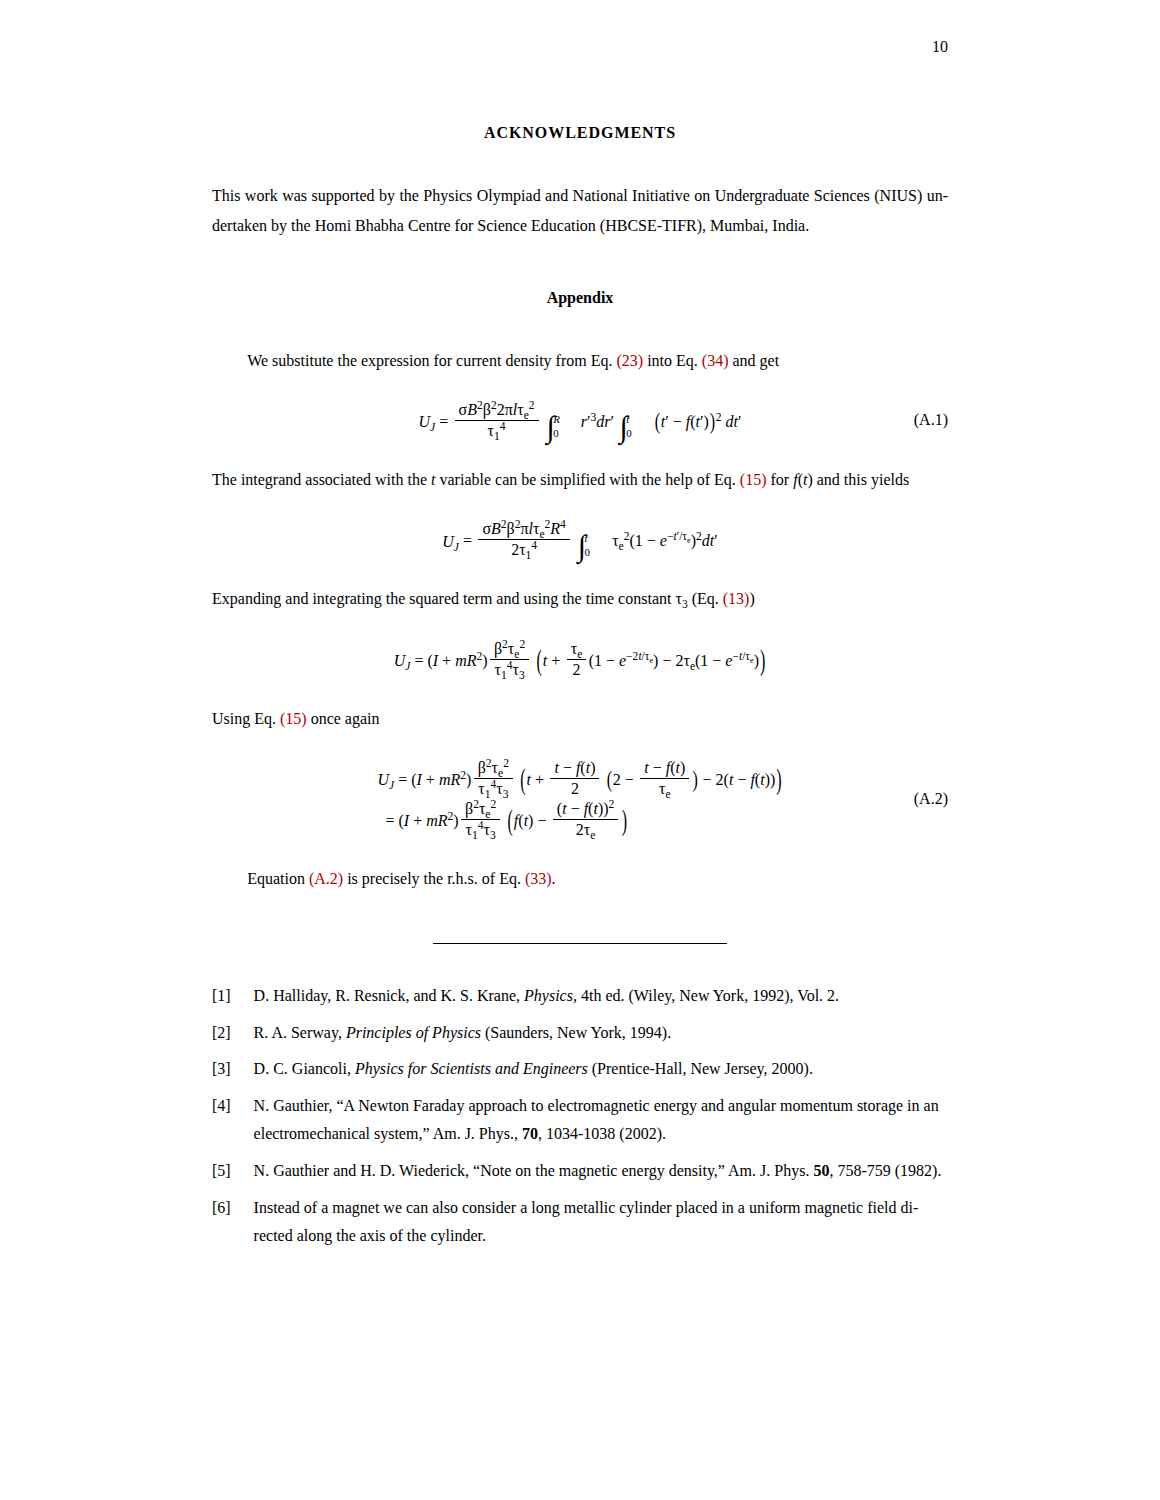10
ACKNOWLEDGMENTS
This work was supported by the Physics Olympiad and National Initiative on Undergraduate Sciences (NIUS) undertaken by the Homi Bhabha Centre for Science Education (HBCSE-TIFR), Mumbai, India.
Appendix
We substitute the expression for current density from Eq. (23) into Eq. (34) and get
UJ = σB2β22πlτe2 τ14 ∫R 0 r′3dr′ ∫t 0 (t′ − f(t′))2 dt′ (A.1)
The integrand associated with the t variable can be simplified with the help of Eq. (15) for f(t) and this yields
UJ = σB2β2πlτe2R42τ14 ∫t 0 τe2(1 − e−t′/τe)2dt′
Expanding and integrating the squared term and using the time constant τ3 (Eq. (13))
UJ = (I + mR2)β2τe2 τ14τ3 (t + τe 2(1 − e−2t/τe) − 2τe(1 − e−t/τe))
Using Eq. (15) once again
UJ = (I + mR2)β2τe2 τ14τ3 (t + t − f(t) 2 (2 − t − f(t) τe) − 2(t − f(t))) = (I + mR2)β2τe2 τ14τ3 (f(t) − (t − f(t))22τe) (A.2)
Equation (A.2) is precisely the r.h.s. of Eq. (33).
D. Halliday, R. Resnick, and K. S. Krane, Physics, 4th ed. (Wiley, New York, 1992), Vol. 2.
R. A. Serway, Principles of Physics (Saunders, New York, 1994).
D. C. Giancoli, Physics for Scientists and Engineers (Prentice-Hall, New Jersey, 2000).
N. Gauthier, “A Newton Faraday approach to electromagnetic energy and angular momentum storage in an electromechanical system,” Am. J. Phys., 70, 1034-1038 (2002).
N. Gauthier and H. D. Wiederick, “Note on the magnetic energy density,” Am. J. Phys. 50, 758-759 (1982).
Instead of a magnet we can also consider a long metallic cylinder placed in a uniform magnetic field directed along the axis of the cylinder.